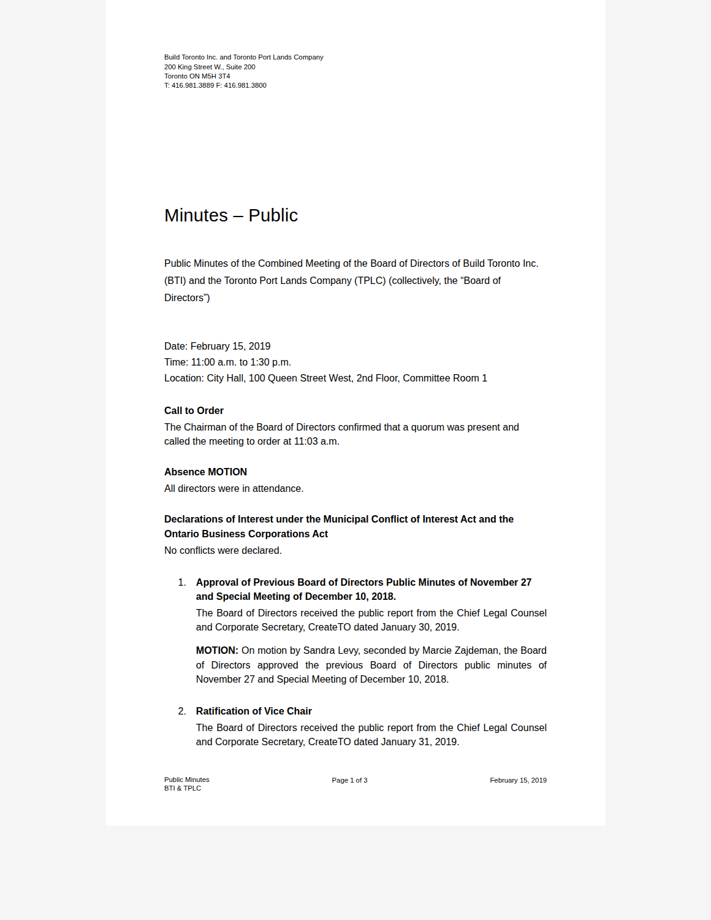Build Toronto Inc. and Toronto Port Lands Company
200 King Street W., Suite 200
Toronto ON M5H 3T4
T: 416.981.3889 F: 416.981.3800
Minutes – Public
Public Minutes of the Combined Meeting of the Board of Directors of Build Toronto Inc. (BTI) and the Toronto Port Lands Company (TPLC) (collectively, the “Board of Directors”)
Date: February 15, 2019
Time: 11:00 a.m. to 1:30 p.m.
Location: City Hall, 100 Queen Street West, 2nd Floor, Committee Room 1
Call to Order
The Chairman of the Board of Directors confirmed that a quorum was present and called the meeting to order at 11:03 a.m.
Absence MOTION
All directors were in attendance.
Declarations of Interest under the Municipal Conflict of Interest Act and the Ontario Business Corporations Act
No conflicts were declared.
Approval of Previous Board of Directors Public Minutes of November 27 and Special Meeting of December 10, 2018.
The Board of Directors received the public report from the Chief Legal Counsel and Corporate Secretary, CreateTO dated January 30, 2019.
MOTION: On motion by Sandra Levy, seconded by Marcie Zajdeman, the Board of Directors approved the previous Board of Directors public minutes of November 27 and Special Meeting of December 10, 2018.
Ratification of Vice Chair
The Board of Directors received the public report from the Chief Legal Counsel and Corporate Secretary, CreateTO dated January 31, 2019.
Public Minutes
BTI & TPLC
Page 1 of 3
February 15, 2019